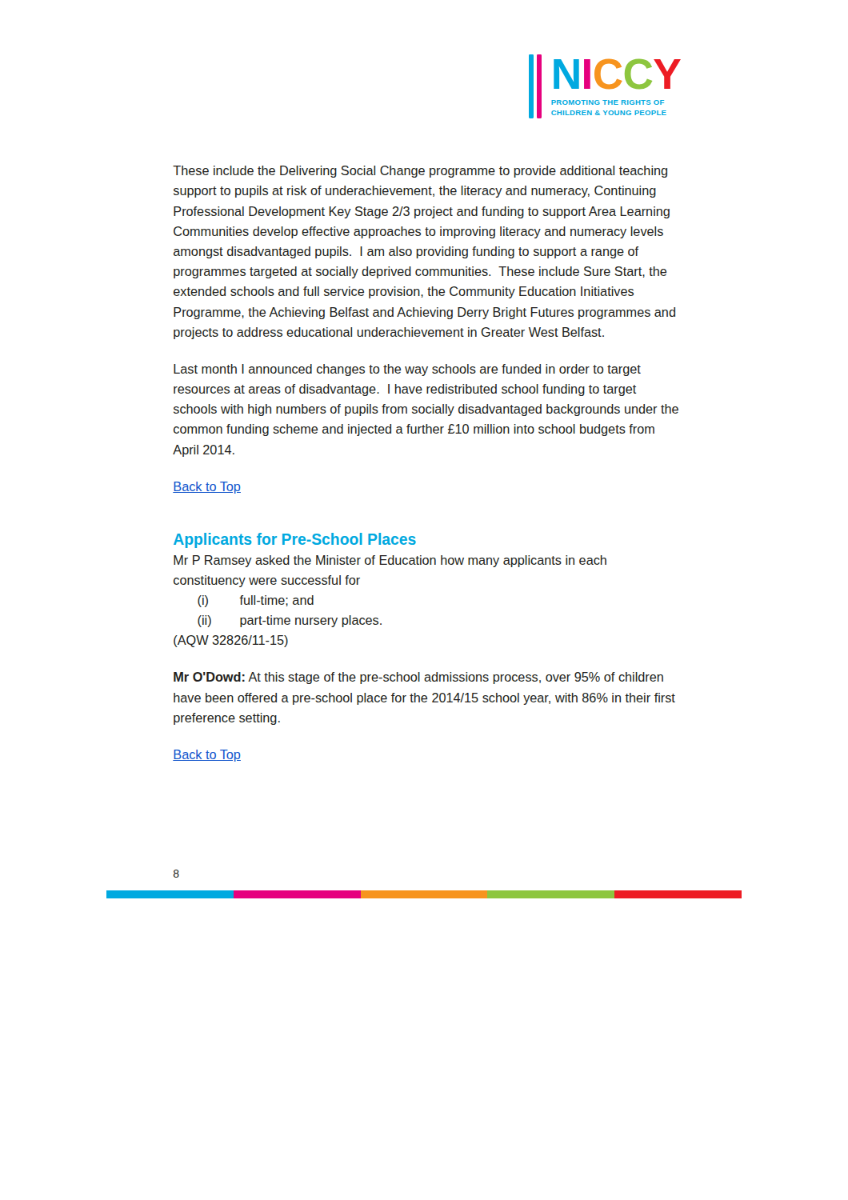NICCY
Promoting the rights of
children & young people
These include the Delivering Social Change programme to provide additional teaching support to pupils at risk of underachievement, the literacy and numeracy, Continuing Professional Development Key Stage 2/3 project and funding to support Area Learning Communities develop effective approaches to improving literacy and numeracy levels amongst disadvantaged pupils. I am also providing funding to support a range of programmes targeted at socially deprived communities. These include Sure Start, the extended schools and full service provision, the Community Education Initiatives Programme, the Achieving Belfast and Achieving Derry Bright Futures programmes and projects to address educational underachievement in Greater West Belfast.
Last month I announced changes to the way schools are funded in order to target resources at areas of disadvantage. I have redistributed school funding to target schools with high numbers of pupils from socially disadvantaged backgrounds under the common funding scheme and injected a further £10 million into school budgets from April 2014.
Back to Top
Applicants for Pre-School Places
Mr P Ramsey asked the Minister of Education how many applicants in each constituency were successful for
(i) full-time; and
(ii) part-time nursery places.
(AQW 32826/11-15)
Mr O'Dowd: At this stage of the pre-school admissions process, over 95% of children have been offered a pre-school place for the 2014/15 school year, with 86% in their first preference setting.
Back to Top
8